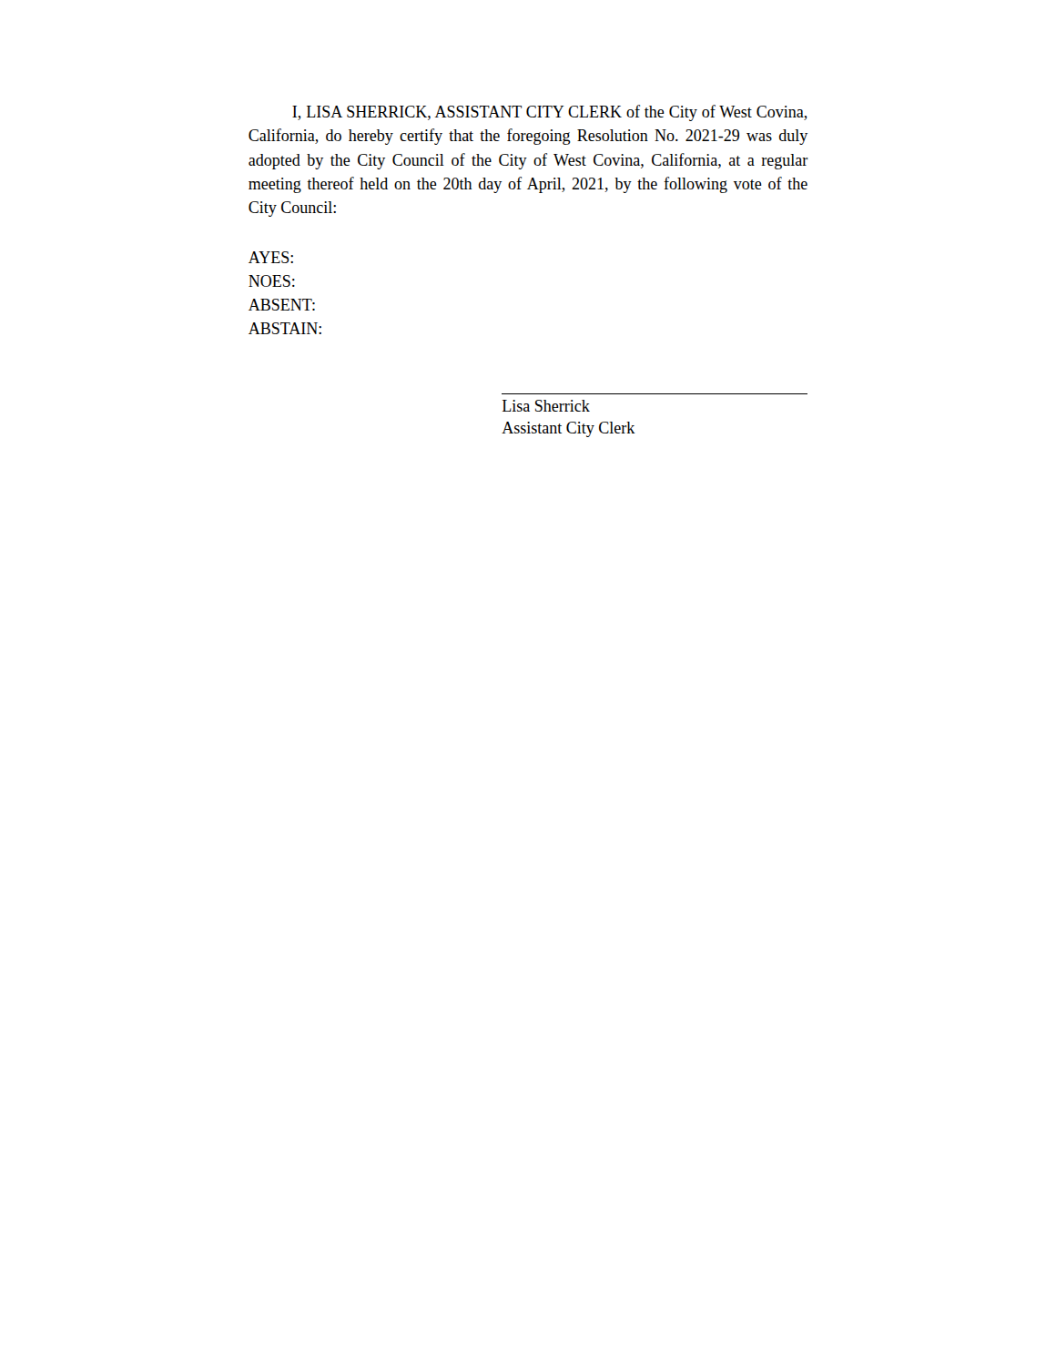I, LISA SHERRICK, ASSISTANT CITY CLERK of the City of West Covina, California, do hereby certify that the foregoing Resolution No. 2021-29 was duly adopted by the City Council of the City of West Covina, California, at a regular meeting thereof held on the 20th day of April, 2021, by the following vote of the City Council:
AYES:
NOES:
ABSENT:
ABSTAIN:
Lisa Sherrick
Assistant City Clerk